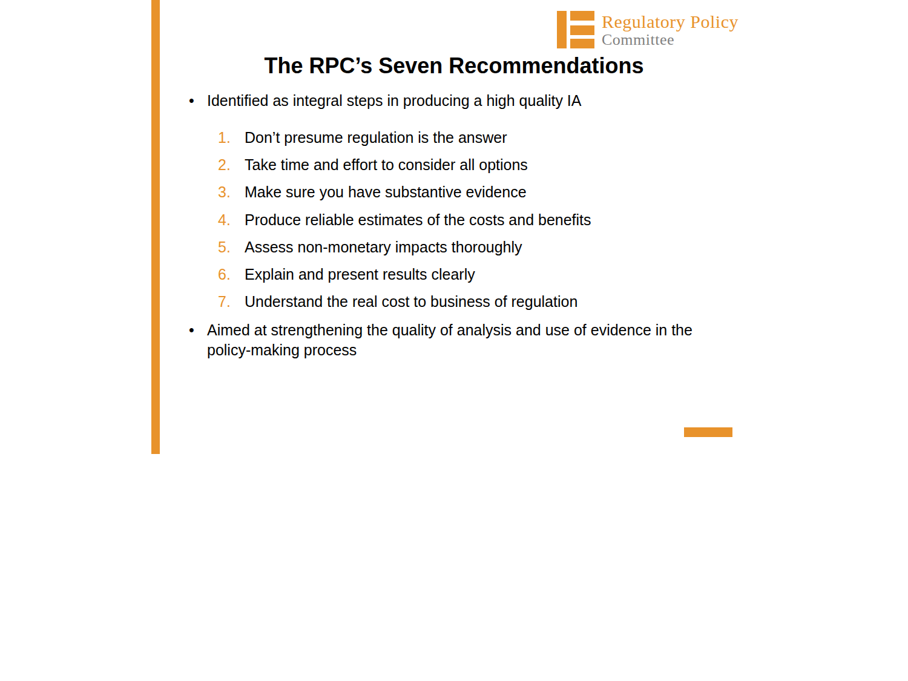Regulatory Policy
Committee
The RPC’s Seven Recommendations
Identified as integral steps in producing a high quality IA
Don’t presume regulation is the answer
Take time and effort to consider all options
Make sure you have substantive evidence
Produce reliable estimates of the costs and benefits
Assess non-monetary impacts thoroughly
Explain and present results clearly
Understand the real cost to business of regulation
Aimed at strengthening the quality of analysis and use of evidence in the policy-making process